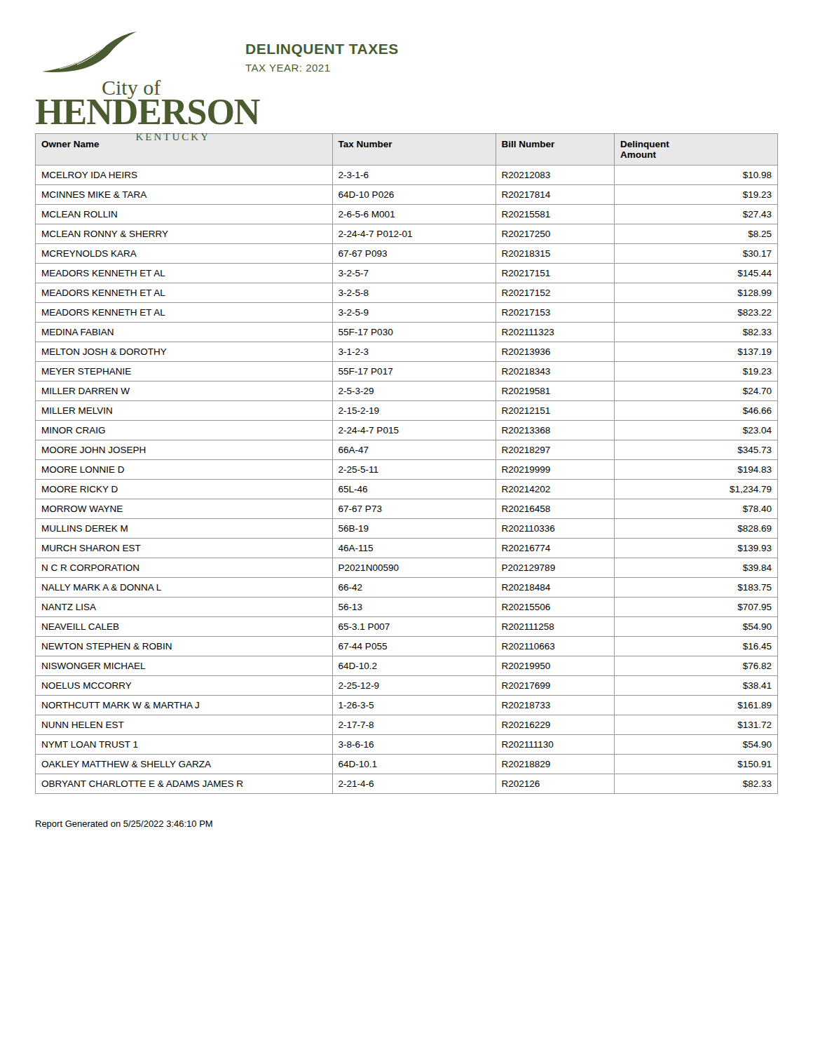City of HENDERSON KENTUCKY
DELINQUENT TAXES
TAX YEAR: 2021
| Owner Name | Tax Number | Bill Number | Delinquent Amount |
| --- | --- | --- | --- |
| MCELROY IDA HEIRS | 2-3-1-6 | R20212083 | $10.98 |
| MCINNES MIKE & TARA | 64D-10 P026 | R20217814 | $19.23 |
| MCLEAN ROLLIN | 2-6-5-6 M001 | R20215581 | $27.43 |
| MCLEAN RONNY & SHERRY | 2-24-4-7 P012-01 | R20217250 | $8.25 |
| MCREYNOLDS KARA | 67-67 P093 | R20218315 | $30.17 |
| MEADORS KENNETH ET AL | 3-2-5-7 | R20217151 | $145.44 |
| MEADORS KENNETH ET AL | 3-2-5-8 | R20217152 | $128.99 |
| MEADORS KENNETH ET AL | 3-2-5-9 | R20217153 | $823.22 |
| MEDINA FABIAN | 55F-17 P030 | R202111323 | $82.33 |
| MELTON JOSH & DOROTHY | 3-1-2-3 | R20213936 | $137.19 |
| MEYER STEPHANIE | 55F-17 P017 | R20218343 | $19.23 |
| MILLER DARREN W | 2-5-3-29 | R20219581 | $24.70 |
| MILLER MELVIN | 2-15-2-19 | R20212151 | $46.66 |
| MINOR CRAIG | 2-24-4-7 P015 | R20213368 | $23.04 |
| MOORE JOHN JOSEPH | 66A-47 | R20218297 | $345.73 |
| MOORE LONNIE D | 2-25-5-11 | R20219999 | $194.83 |
| MOORE RICKY D | 65L-46 | R20214202 | $1,234.79 |
| MORROW WAYNE | 67-67 P73 | R20216458 | $78.40 |
| MULLINS DEREK M | 56B-19 | R202110336 | $828.69 |
| MURCH SHARON EST | 46A-115 | R20216774 | $139.93 |
| N C R CORPORATION | P2021N00590 | P202129789 | $39.84 |
| NALLY MARK A & DONNA L | 66-42 | R20218484 | $183.75 |
| NANTZ LISA | 56-13 | R20215506 | $707.95 |
| NEAVEILL CALEB | 65-3.1 P007 | R202111258 | $54.90 |
| NEWTON STEPHEN & ROBIN | 67-44 P055 | R202110663 | $16.45 |
| NISWONGER MICHAEL | 64D-10.2 | R20219950 | $76.82 |
| NOELUS MCCORRY | 2-25-12-9 | R20217699 | $38.41 |
| NORTHCUTT MARK W & MARTHA J | 1-26-3-5 | R20218733 | $161.89 |
| NUNN HELEN EST | 2-17-7-8 | R20216229 | $131.72 |
| NYMT LOAN TRUST 1 | 3-8-6-16 | R202111130 | $54.90 |
| OAKLEY MATTHEW & SHELLY GARZA | 64D-10.1 | R20218829 | $150.91 |
| OBRYANT CHARLOTTE E & ADAMS JAMES R | 2-21-4-6 | R202126 | $82.33 |
Report Generated on 5/25/2022 3:46:10 PM